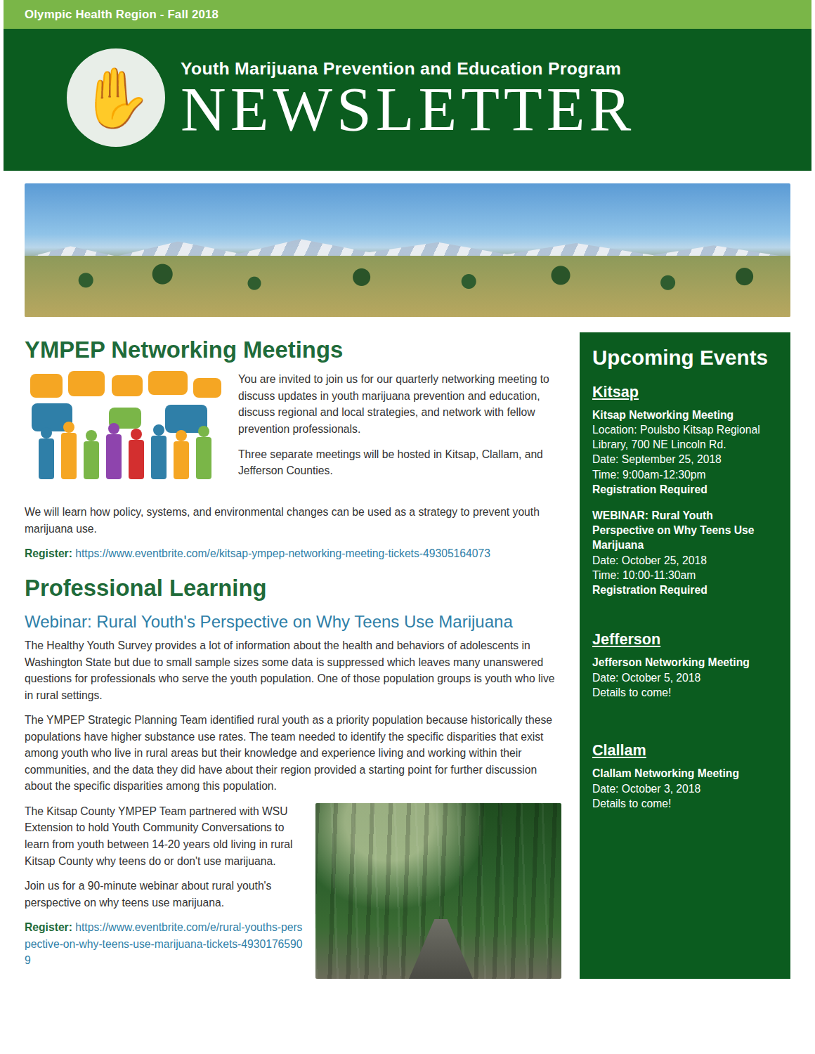Olympic Health Region - Fall 2018
✋
Youth Marijuana Prevention and Education Program
NEWSLETTER
YMPEP Networking Meetings
You are invited to join us for our quarterly networking meeting to discuss updates in youth marijuana prevention and education, discuss regional and local strategies, and network with fellow prevention professionals.
Three separate meetings will be hosted in Kitsap, Clallam, and Jefferson Counties.
We will learn how policy, systems, and environmental changes can be used as a strategy to prevent youth marijuana use.
Register: https://www.eventbrite.com/e/kitsap-ympep-networking-meeting-tickets-49305164073
Professional Learning
Webinar: Rural Youth's Perspective on Why Teens Use Marijuana
The Healthy Youth Survey provides a lot of information about the health and behaviors of adolescents in Washington State but due to small sample sizes some data is suppressed which leaves many unanswered questions for professionals who serve the youth population. One of those population groups is youth who live in rural settings.
The YMPEP Strategic Planning Team identified rural youth as a priority population because historically these populations have higher substance use rates. The team needed to identify the specific disparities that exist among youth who live in rural areas but their knowledge and experience living and working within their communities, and the data they did have about their region provided a starting point for further discussion about the specific disparities among this population.
The Kitsap County YMPEP Team partnered with WSU Extension to hold Youth Community Conversations to learn from youth between 14-20 years old living in rural Kitsap County why teens do or don't use marijuana.
Join us for a 90-minute webinar about rural youth's perspective on why teens use marijuana.
Register: https://www.eventbrite.com/e/rural-youths-perspective-on-why-teens-use-marijuana-tickets-49301765909
Upcoming Events
Kitsap
Kitsap Networking Meeting
Location: Poulsbo Kitsap Regional Library, 700 NE Lincoln Rd.
Date: September 25, 2018
Time: 9:00am-12:30pm
Registration Required
WEBINAR: Rural Youth Perspective on Why Teens Use Marijuana
Date: October 25, 2018
Time: 10:00-11:30am
Registration Required
Jefferson
Jefferson Networking Meeting
Date: October 5, 2018
Details to come!
Clallam
Clallam Networking Meeting
Date: October 3, 2018
Details to come!